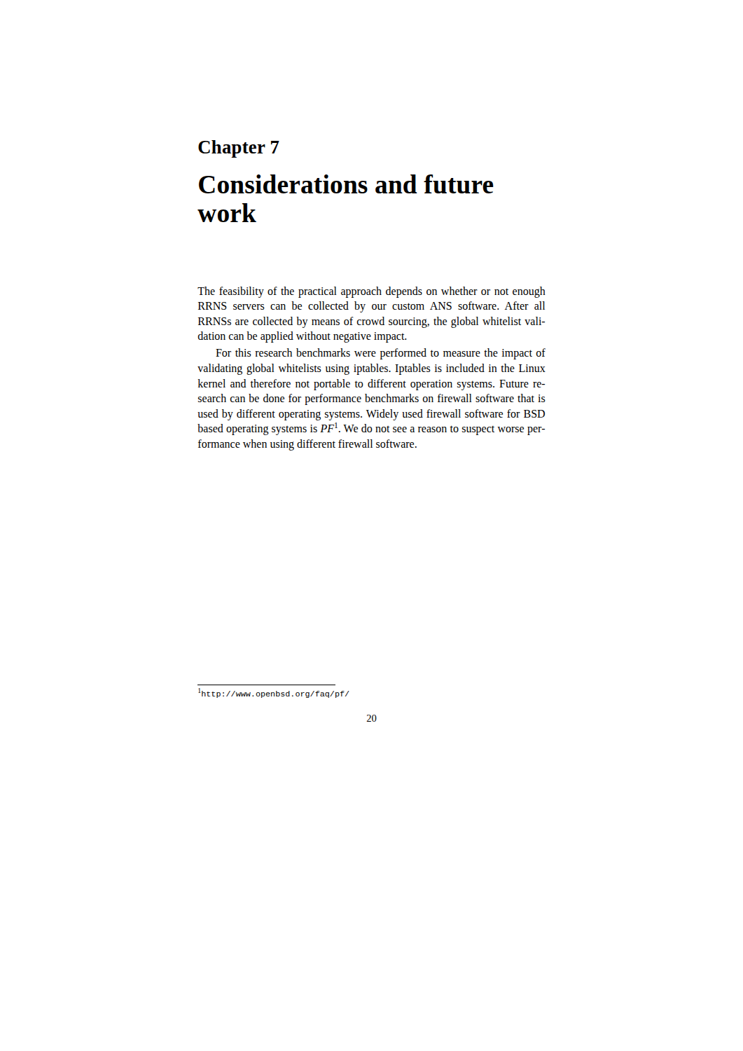Chapter 7
Considerations and future work
The feasibility of the practical approach depends on whether or not enough RRNS servers can be collected by our custom ANS software. After all RRNSs are collected by means of crowd sourcing, the global whitelist validation can be applied without negative impact.
For this research benchmarks were performed to measure the impact of validating global whitelists using iptables. Iptables is included in the Linux kernel and therefore not portable to different operation systems. Future research can be done for performance benchmarks on firewall software that is used by different operating systems. Widely used firewall software for BSD based operating systems is PF1. We do not see a reason to suspect worse performance when using different firewall software.
1 http://www.openbsd.org/faq/pf/
20